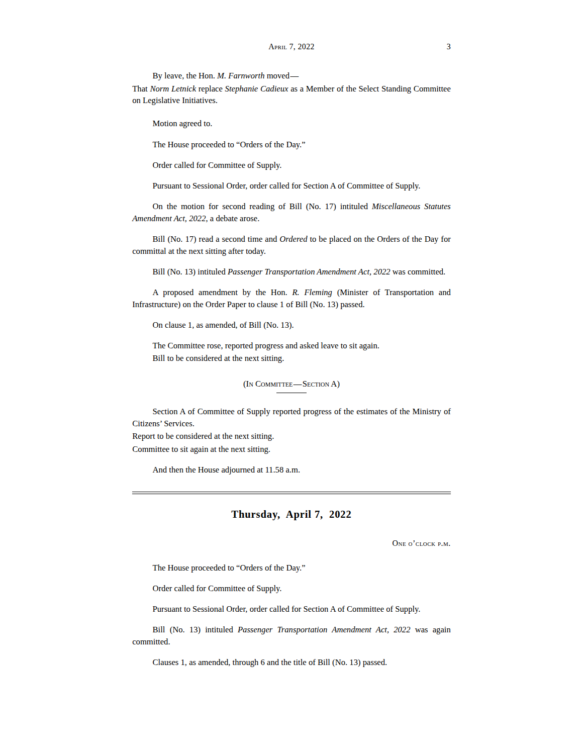April 7, 2022 3
By leave, the Hon. M. Farnworth moved —
That Norm Letnick replace Stephanie Cadieux as a Member of the Select Standing Committee on Legislative Initiatives.
Motion agreed to.
The House proceeded to “Orders of the Day.”
Order called for Committee of Supply.
Pursuant to Sessional Order, order called for Section A of Committee of Supply.
On the motion for second reading of Bill (No. 17) intituled Miscellaneous Statutes Amendment Act, 2022, a debate arose.
Bill (No. 17) read a second time and Ordered to be placed on the Orders of the Day for committal at the next sitting after today.
Bill (No. 13) intituled Passenger Transportation Amendment Act, 2022 was committed.
A proposed amendment by the Hon. R. Fleming (Minister of Transportation and Infrastructure) on the Order Paper to clause 1 of Bill (No. 13) passed.
On clause 1, as amended, of Bill (No. 13).
The Committee rose, reported progress and asked leave to sit again.
Bill to be considered at the next sitting.
(In Committee — Section A)
Section A of Committee of Supply reported progress of the estimates of the Ministry of Citizens’ Services.
Report to be considered at the next sitting.
Committee to sit again at the next sitting.
And then the House adjourned at 11.58 a.m.
Thursday, April 7, 2022
One o’clock p.m.
The House proceeded to “Orders of the Day.”
Order called for Committee of Supply.
Pursuant to Sessional Order, order called for Section A of Committee of Supply.
Bill (No. 13) intituled Passenger Transportation Amendment Act, 2022 was again committed.
Clauses 1, as amended, through 6 and the title of Bill (No. 13) passed.